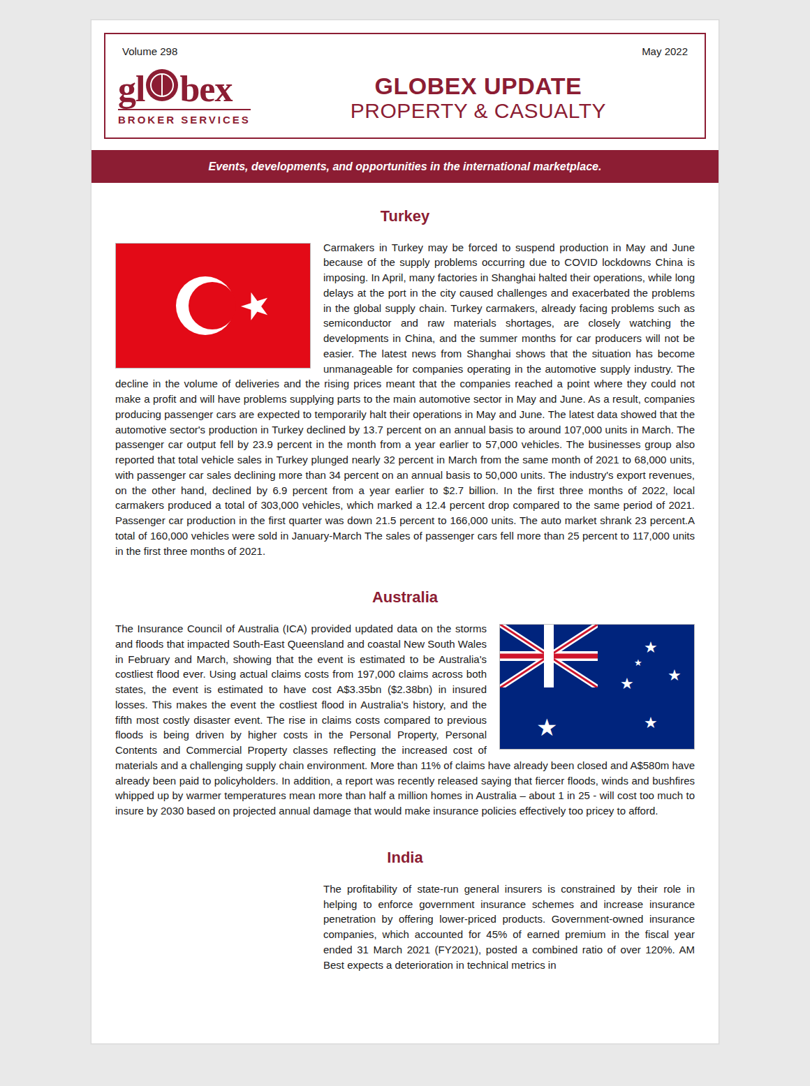Volume 298 May 2022
gl bex
BROKER SERVICES
GLOBEX UPDATE
PROPERTY & CASUALTY
Events, developments, and opportunities in the international marketplace.
Turkey
★
Carmakers in Turkey may be forced to suspend production in May and June because of the supply problems occurring due to COVID lockdowns China is imposing. In April, many factories in Shanghai halted their operations, while long delays at the port in the city caused challenges and exacerbated the problems in the global supply chain. Turkey carmakers, already facing problems such as semiconductor and raw materials shortages, are closely watching the developments in China, and the summer months for car producers will not be easier. The latest news from Shanghai shows that the situation has become unmanageable for companies operating in the automotive supply industry. The decline in the volume of deliveries and the rising prices meant that the companies reached a point where they could not make a profit and will have problems supplying parts to the main automotive sector in May and June. As a result, companies producing passenger cars are expected to temporarily halt their operations in May and June. The latest data showed that the automotive sector's production in Turkey declined by 13.7 percent on an annual basis to around 107,000 units in March. The passenger car output fell by 23.9 percent in the month from a year earlier to 57,000 vehicles. The businesses group also reported that total vehicle sales in Turkey plunged nearly 32 percent in March from the same month of 2021 to 68,000 units, with passenger car sales declining more than 34 percent on an annual basis to 50,000 units. The industry's export revenues, on the other hand, declined by 6.9 percent from a year earlier to $2.7 billion. In the first three months of 2022, local carmakers produced a total of 303,000 vehicles, which marked a 12.4 percent drop compared to the same period of 2021. Passenger car production in the first quarter was down 21.5 percent to 166,000 units. The auto market shrank 23 percent.A total of 160,000 vehicles were sold in January-March The sales of passenger cars fell more than 25 percent to 117,000 units in the first three months of 2021.
Australia
★ ★ ★ ★ ★ ★
The Insurance Council of Australia (ICA) provided updated data on the storms and floods that impacted South-East Queensland and coastal New South Wales in February and March, showing that the event is estimated to be Australia's costliest flood ever. Using actual claims costs from 197,000 claims across both states, the event is estimated to have cost A$3.35bn ($2.38bn) in insured losses. This makes the event the costliest flood in Australia's history, and the fifth most costly disaster event. The rise in claims costs compared to previous floods is being driven by higher costs in the Personal Property, Personal Contents and Commercial Property classes reflecting the increased cost of materials and a challenging supply chain environment. More than 11% of claims have already been closed and A$580m have already been paid to policyholders. In addition, a report was recently released saying that fiercer floods, winds and bushfires whipped up by warmer temperatures mean more than half a million homes in Australia – about 1 in 25 - will cost too much to insure by 2030 based on projected annual damage that would make insurance policies effectively too pricey to afford.
India
The profitability of state-run general insurers is constrained by their role in helping to enforce government insurance schemes and increase insurance penetration by offering lower-priced products. Government-owned insurance companies, which accounted for 45% of earned premium in the fiscal year ended 31 March 2021 (FY2021), posted a combined ratio of over 120%. AM Best expects a deterioration in technical metrics in